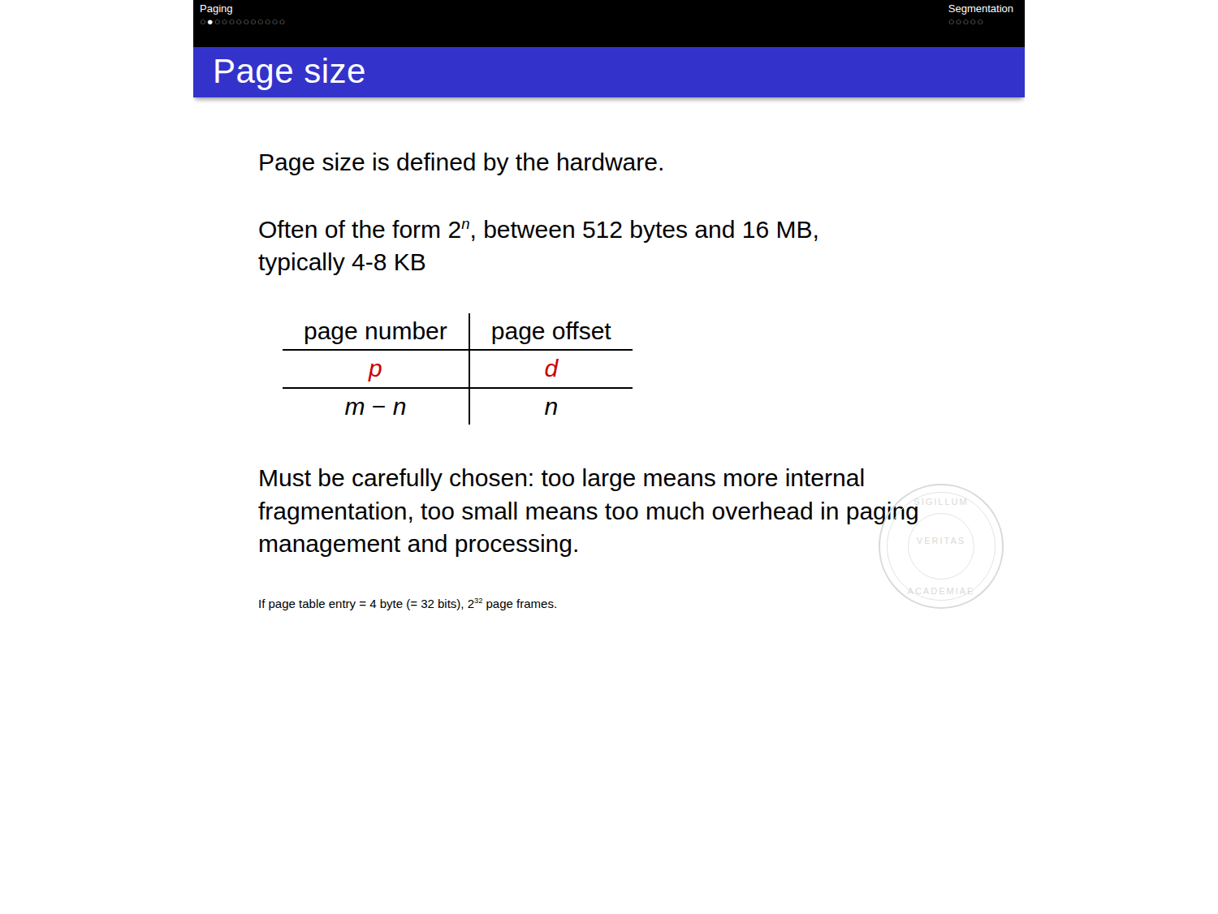Paging ○●○○○○○○○○○○
Segmentation ○○○○○
Page size
Page size is defined by the hardware.
Often of the form 2n, between 512 bytes and 16 MB,
typically 4-8 KB
| page number | page offset |
| p | d |
| m − n | n |
Must be carefully chosen: too large means more internal fragmentation, too small means too much overhead in paging management and processing.
If page table entry = 4 byte (= 32 bits), 232 page frames.
If page frame = 4 KB ⇒ can address 244 bytes (=16 TB) of physycial memory.
SIGILLUM
VERITAS
ACADEMIAE